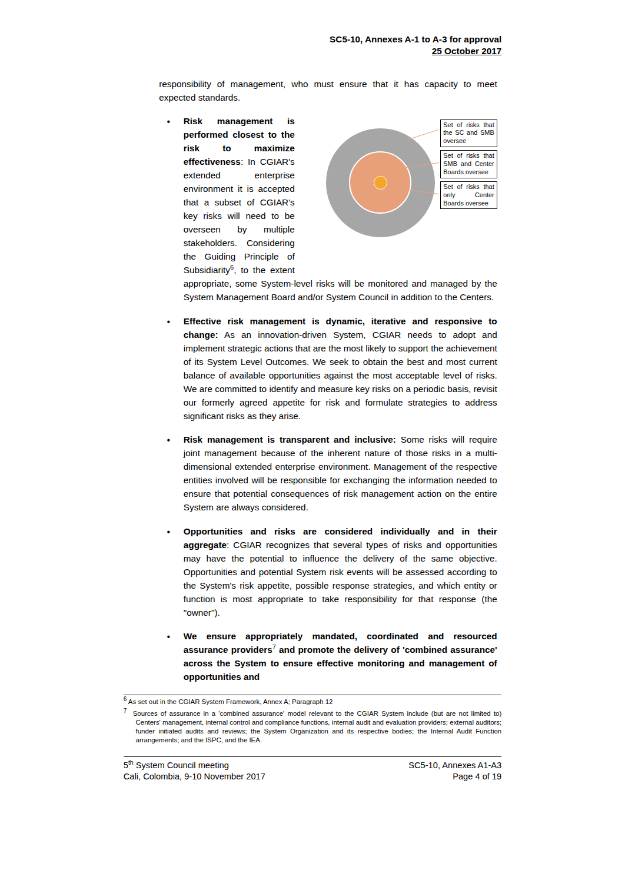SC5-10, Annexes A-1 to A-3 for approval
25 October 2017
responsibility of management, who must ensure that it has capacity to meet expected standards.
Set of risks that the SC and SMB oversee
Set of risks that SMB and Center Boards oversee
Set of risks that only Center Boards oversee
Risk management is performed closest to the risk to maximize effectiveness: In CGIAR's extended enterprise environment it is accepted that a subset of CGIAR's key risks will need to be overseen by multiple stakeholders. Considering the Guiding Principle of Subsidiarity6, to the extent appropriate, some System-level risks will be monitored and managed by the System Management Board and/or System Council in addition to the Centers.
Effective risk management is dynamic, iterative and responsive to change: As an innovation-driven System, CGIAR needs to adopt and implement strategic actions that are the most likely to support the achievement of its System Level Outcomes. We seek to obtain the best and most current balance of available opportunities against the most acceptable level of risks. We are committed to identify and measure key risks on a periodic basis, revisit our formerly agreed appetite for risk and formulate strategies to address significant risks as they arise.
Risk management is transparent and inclusive: Some risks will require joint management because of the inherent nature of those risks in a multi-dimensional extended enterprise environment. Management of the respective entities involved will be responsible for exchanging the information needed to ensure that potential consequences of risk management action on the entire System are always considered.
Opportunities and risks are considered individually and in their aggregate: CGIAR recognizes that several types of risks and opportunities may have the potential to influence the delivery of the same objective. Opportunities and potential System risk events will be assessed according to the System's risk appetite, possible response strategies, and which entity or function is most appropriate to take responsibility for that response (the "owner").
We ensure appropriately mandated, coordinated and resourced assurance providers7 and promote the delivery of 'combined assurance' across the System to ensure effective monitoring and management of opportunities and
6 As set out in the CGIAR System Framework, Annex A; Paragraph 12
7 Sources of assurance in a 'combined assurance' model relevant to the CGIAR System include (but are not limited to) Centers' management, internal control and compliance functions, internal audit and evaluation providers; external auditors; funder initiated audits and reviews; the System Organization and its respective bodies; the Internal Audit Function arrangements; and the ISPC, and the IEA.
5th System Council meeting
Cali, Colombia, 9-10 November 2017
SC5-10, Annexes A1-A3
Page 4 of 19